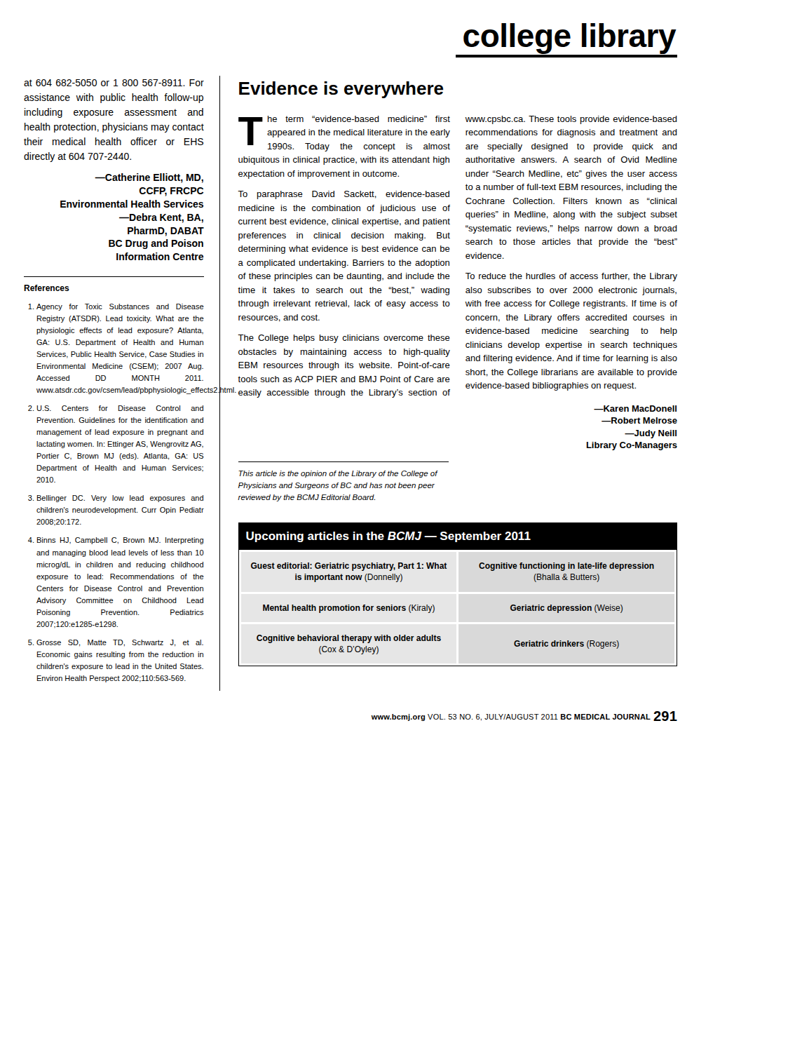college library
at 604 682-5050 or 1 800 567-8911. For assistance with public health follow-up including exposure assessment and health protection, physicians may contact their medical health officer or EHS directly at 604 707-2440.
—Catherine Elliott, MD, CCFP, FRCPC Environmental Health Services —Debra Kent, BA, PharmD, DABAT BC Drug and Poison Information Centre
References
Agency for Toxic Substances and Disease Registry (ATSDR). Lead toxicity. What are the physiologic effects of lead exposure? Atlanta, GA: U.S. Department of Health and Human Services, Public Health Service, Case Studies in Environmental Medicine (CSEM); 2007 Aug. Accessed DD MONTH 2011. www.atsdr.cdc.gov/csem/lead/pbphysiologic_effects2.html.
U.S. Centers for Disease Control and Prevention. Guidelines for the identification and management of lead exposure in pregnant and lactating women. In: Ettinger AS, Wengrovitz AG, Portier C, Brown MJ (eds). Atlanta, GA: US Department of Health and Human Services; 2010.
Bellinger DC. Very low lead exposures and children's neurodevelopment. Curr Opin Pediatr 2008;20:172.
Binns HJ, Campbell C, Brown MJ. Interpreting and managing blood lead levels of less than 10 microg/dL in children and reducing childhood exposure to lead: Recommendations of the Centers for Disease Control and Prevention Advisory Committee on Childhood Lead Poisoning Prevention. Pediatrics 2007;120:e1285-e1298.
Grosse SD, Matte TD, Schwartz J, et al. Economic gains resulting from the reduction in children's exposure to lead in the United States. Environ Health Perspect 2002;110:563-569.
Evidence is everywhere
The term “evidence-based medicine” first appeared in the medical literature in the early 1990s. Today the concept is almost ubiquitous in clinical practice, with its attendant high expectation of improvement in outcome.
To paraphrase David Sackett, evidence-based medicine is the combination of judicious use of current best evidence, clinical expertise, and patient preferences in clinical decision making. But determining what evidence is best evidence can be a complicated undertaking. Barriers to the adoption of these principles can be daunting, and include the time it takes to search out the “best,” wading through irrelevant retrieval, lack of easy access to resources, and cost.
The College helps busy clinicians overcome these obstacles by maintaining access to high-quality EBM resources through its website. Point-of-care tools such as ACP PIER and BMJ Point of Care are easily accessible through the Library’s section of www.cpsbc.ca. These tools provide evidence-based recommendations for diagnosis and treatment and are specially designed to provide quick and authoritative answers. A search of Ovid Medline under “Search Medline, etc” gives the user access to a number of full-text EBM resources, including the Cochrane Collection. Filters known as “clinical queries” in Medline, along with the subject subset “systematic reviews,” helps narrow down a broad search to those articles that provide the “best” evidence.
To reduce the hurdles of access further, the Library also subscribes to over 2000 electronic journals, with free access for College registrants. If time is of concern, the Library offers accredited courses in evidence-based medicine searching to help clinicians develop expertise in search techniques and filtering evidence. And if time for learning is also short, the College librarians are available to provide evidence-based bibliographies on request.
—Karen MacDonell —Robert Melrose —Judy Neill Library Co-Managers
This article is the opinion of the Library of the College of Physicians and Surgeons of BC and has not been peer reviewed by the BCMJ Editorial Board.
Upcoming articles in the BCMJ — September 2011
| Guest editorial: Geriatric psychiatry, Part 1: What is important now (Donnelly) | Cognitive functioning in late-life depression (Bhalla & Butters) |
| Mental health promotion for seniors (Kiraly) | Geriatric depression (Weise) |
| Cognitive behavioral therapy with older adults (Cox & D’Oyley) | Geriatric drinkers (Rogers) |
www.bcmj.org VOL. 53 NO. 6, JULY/AUGUST 2011 BC MEDICAL JOURNAL 291